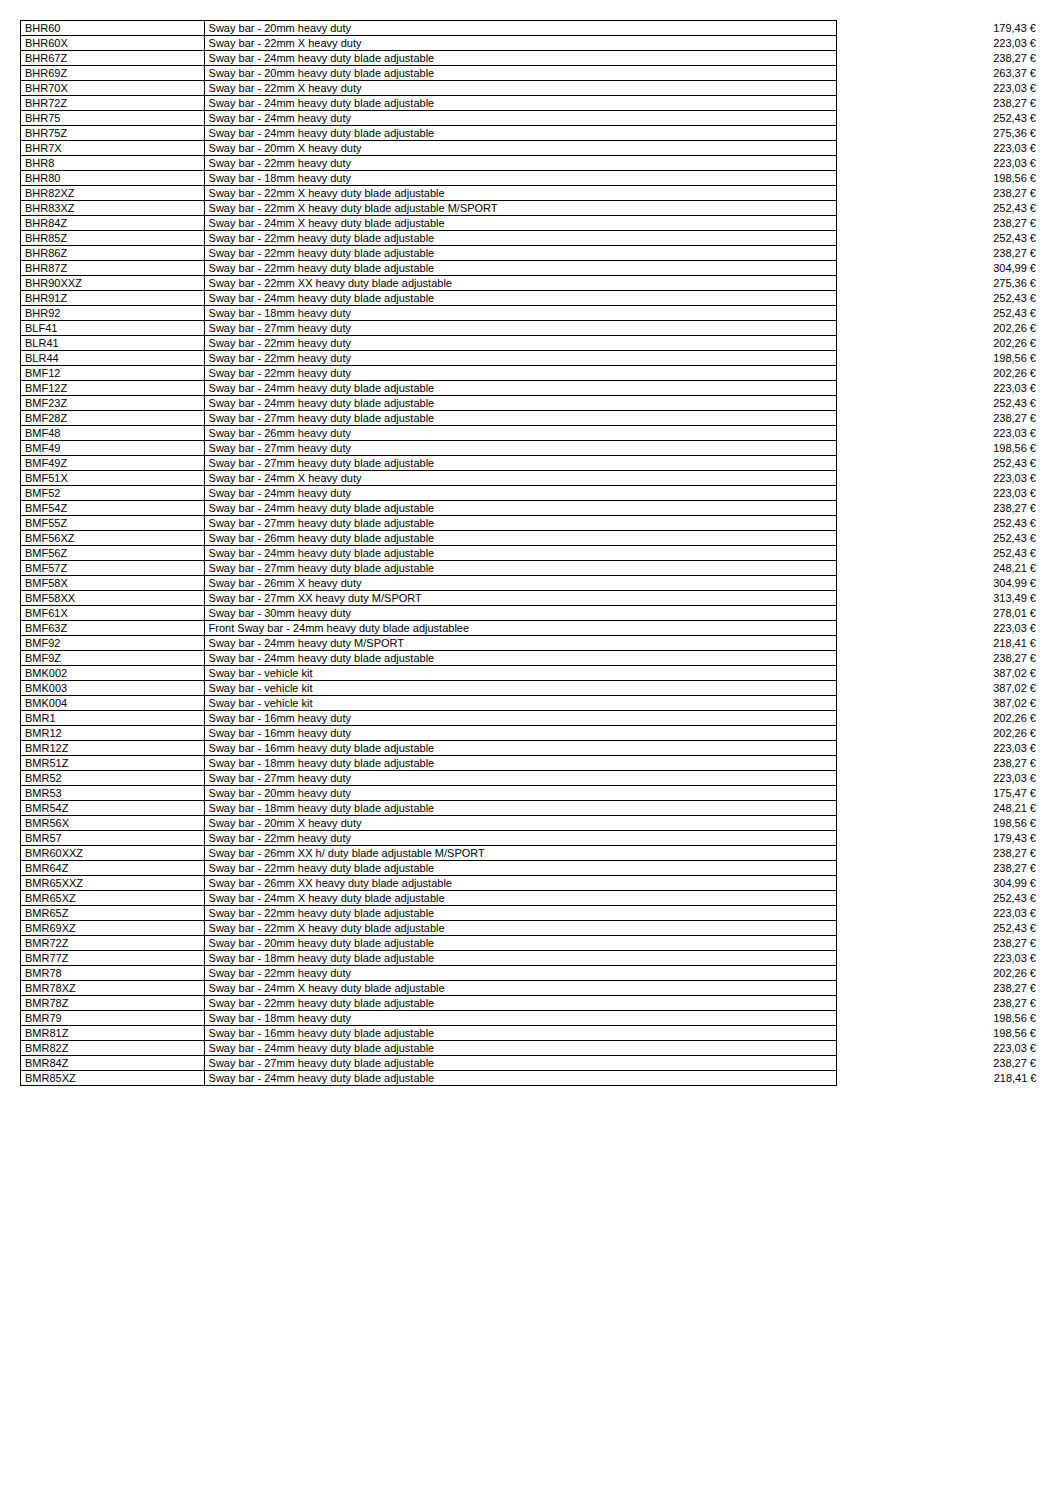| BHR60 | Sway bar - 20mm heavy duty | 179,43 € |
| BHR60X | Sway bar - 22mm X heavy duty | 223,03 € |
| BHR67Z | Sway bar - 24mm heavy duty blade adjustable | 238,27 € |
| BHR69Z | Sway bar - 20mm heavy duty blade adjustable | 263,37 € |
| BHR70X | Sway bar - 22mm X heavy duty | 223,03 € |
| BHR72Z | Sway bar - 24mm heavy duty blade adjustable | 238,27 € |
| BHR75 | Sway bar - 24mm heavy duty | 252,43 € |
| BHR75Z | Sway bar - 24mm heavy duty blade adjustable | 275,36 € |
| BHR7X | Sway bar - 20mm X heavy duty | 223,03 € |
| BHR8 | Sway bar - 22mm heavy duty | 223,03 € |
| BHR80 | Sway bar - 18mm heavy duty | 198,56 € |
| BHR82XZ | Sway bar - 22mm X heavy duty blade adjustable | 238,27 € |
| BHR83XZ | Sway bar - 22mm X heavy duty blade adjustable M/SPORT | 252,43 € |
| BHR84Z | Sway bar - 24mm X heavy duty blade adjustable | 238,27 € |
| BHR85Z | Sway bar - 22mm heavy duty blade adjustable | 252,43 € |
| BHR86Z | Sway bar - 22mm heavy duty blade adjustable | 238,27 € |
| BHR87Z | Sway bar - 22mm heavy duty blade adjustable | 304,99 € |
| BHR90XXZ | Sway bar - 22mm XX heavy duty blade adjustable | 275,36 € |
| BHR91Z | Sway bar - 24mm heavy duty blade adjustable | 252,43 € |
| BHR92 | Sway bar - 18mm heavy duty | 252,43 € |
| BLF41 | Sway bar - 27mm heavy duty | 202,26 € |
| BLR41 | Sway bar - 22mm heavy duty | 202,26 € |
| BLR44 | Sway bar - 22mm heavy duty | 198,56 € |
| BMF12 | Sway bar - 22mm heavy duty | 202,26 € |
| BMF12Z | Sway bar - 24mm heavy duty blade adjustable | 223,03 € |
| BMF23Z | Sway bar - 24mm heavy duty blade adjustable | 252,43 € |
| BMF28Z | Sway bar - 27mm heavy duty blade adjustable | 238,27 € |
| BMF48 | Sway bar - 26mm heavy duty | 223,03 € |
| BMF49 | Sway bar - 27mm heavy duty | 198,56 € |
| BMF49Z | Sway bar - 27mm heavy duty blade adjustable | 252,43 € |
| BMF51X | Sway bar - 24mm X heavy duty | 223,03 € |
| BMF52 | Sway bar - 24mm heavy duty | 223,03 € |
| BMF54Z | Sway bar - 24mm heavy duty blade adjustable | 238,27 € |
| BMF55Z | Sway bar - 27mm heavy duty blade adjustable | 252,43 € |
| BMF56XZ | Sway bar - 26mm heavy duty blade adjustable | 252,43 € |
| BMF56Z | Sway bar - 24mm heavy duty blade adjustable | 252,43 € |
| BMF57Z | Sway bar - 27mm heavy duty blade adjustable | 248,21 € |
| BMF58X | Sway bar - 26mm X heavy duty | 304,99 € |
| BMF58XX | Sway bar - 27mm XX heavy duty M/SPORT | 313,49 € |
| BMF61X | Sway bar - 30mm heavy duty | 278,01 € |
| BMF63Z | Front Sway bar - 24mm heavy duty blade adjustablee | 223,03 € |
| BMF92 | Sway bar - 24mm heavy duty M/SPORT | 218,41 € |
| BMF9Z | Sway bar - 24mm heavy duty blade adjustable | 238,27 € |
| BMK002 | Sway bar - vehicle kit | 387,02 € |
| BMK003 | Sway bar - vehicle kit | 387,02 € |
| BMK004 | Sway bar - vehicle kit | 387,02 € |
| BMR1 | Sway bar - 16mm heavy duty | 202,26 € |
| BMR12 | Sway bar - 16mm heavy duty | 202,26 € |
| BMR12Z | Sway bar - 16mm heavy duty blade adjustable | 223,03 € |
| BMR51Z | Sway bar - 18mm heavy duty blade adjustable | 238,27 € |
| BMR52 | Sway bar - 27mm heavy duty | 223,03 € |
| BMR53 | Sway bar - 20mm heavy duty | 175,47 € |
| BMR54Z | Sway bar - 18mm heavy duty blade adjustable | 248,21 € |
| BMR56X | Sway bar - 20mm X heavy duty | 198,56 € |
| BMR57 | Sway bar - 22mm heavy duty | 179,43 € |
| BMR60XXZ | Sway bar - 26mm XX h/ duty blade adjustable M/SPORT | 238,27 € |
| BMR64Z | Sway bar - 22mm heavy duty blade adjustable | 238,27 € |
| BMR65XXZ | Sway bar - 26mm XX heavy duty blade adjustable | 304,99 € |
| BMR65XZ | Sway bar - 24mm X heavy duty blade adjustable | 252,43 € |
| BMR65Z | Sway bar - 22mm heavy duty blade adjustable | 223,03 € |
| BMR69XZ | Sway bar - 22mm X heavy duty blade adjustable | 252,43 € |
| BMR72Z | Sway bar - 20mm heavy duty blade adjustable | 238,27 € |
| BMR77Z | Sway bar - 18mm heavy duty blade adjustable | 223,03 € |
| BMR78 | Sway bar - 22mm heavy duty | 202,26 € |
| BMR78XZ | Sway bar - 24mm X heavy duty blade adjustable | 238,27 € |
| BMR78Z | Sway bar - 22mm heavy duty blade adjustable | 238,27 € |
| BMR79 | Sway bar - 18mm heavy duty | 198,56 € |
| BMR81Z | Sway bar - 16mm heavy duty blade adjustable | 198,56 € |
| BMR82Z | Sway bar - 24mm heavy duty blade adjustable | 223,03 € |
| BMR84Z | Sway bar - 27mm heavy duty blade adjustable | 238,27 € |
| BMR85XZ | Sway bar - 24mm heavy duty blade adjustable | 218,41 € |